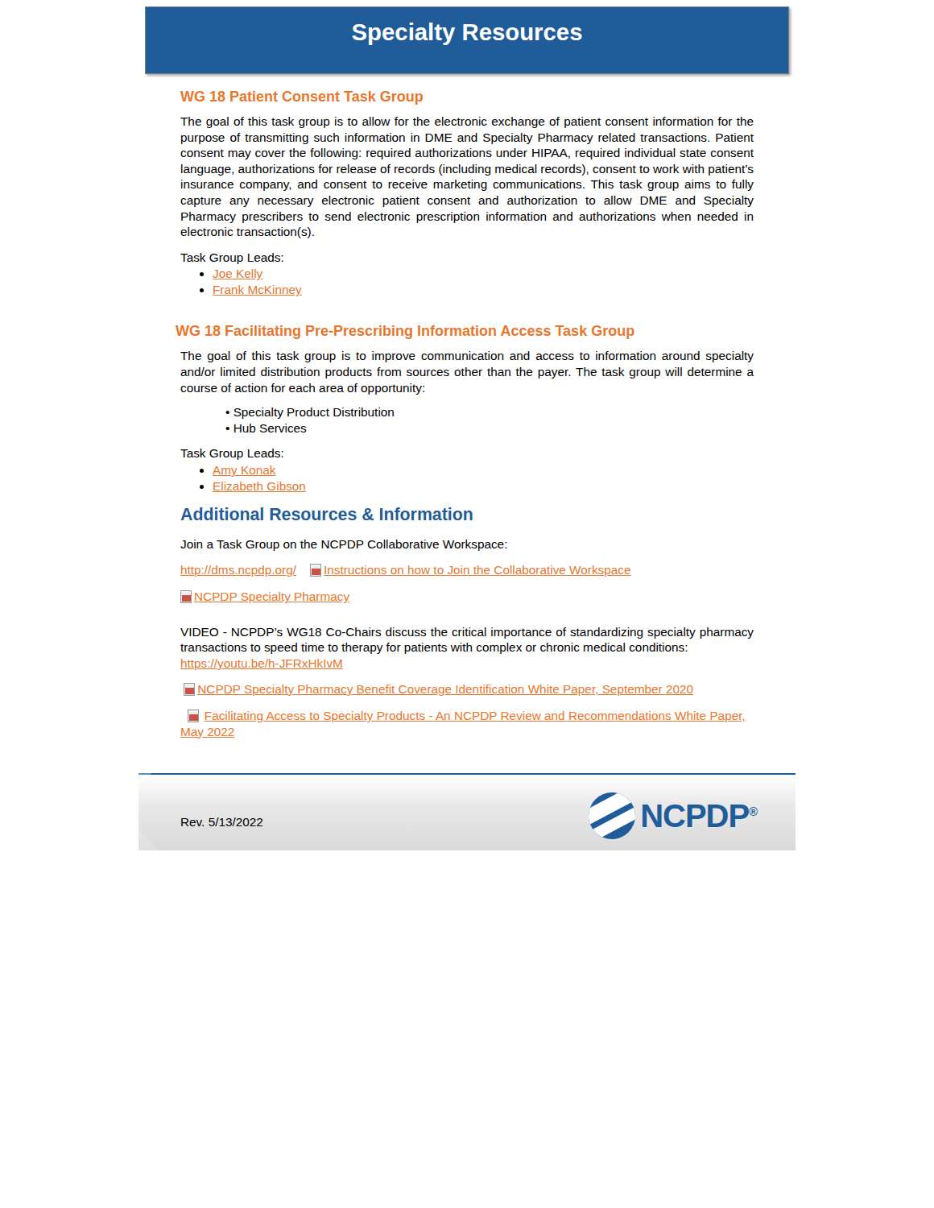Specialty Resources
WG 18 Patient Consent Task Group
The goal of this task group is to allow for the electronic exchange of patient consent information for the purpose of transmitting such information in DME and Specialty Pharmacy related transactions. Patient consent may cover the following: required authorizations under HIPAA, required individual state consent language, authorizations for release of records (including medical records), consent to work with patient’s insurance company, and consent to receive marketing communications. This task group aims to fully capture any necessary electronic patient consent and authorization to allow DME and Specialty Pharmacy prescribers to send electronic prescription information and authorizations when needed in electronic transaction(s).
Task Group Leads:
Joe Kelly
Frank McKinney
WG 18 Facilitating Pre-Prescribing Information Access Task Group
The goal of this task group is to improve communication and access to information around specialty and/or limited distribution products from sources other than the payer. The task group will determine a course of action for each area of opportunity:
• Specialty Product Distribution
• Hub Services
Task Group Leads:
Amy Konak
Elizabeth Gibson
Additional Resources & Information
Join a Task Group on the NCPDP Collaborative Workspace:
http://dms.ncpdp.org/ Instructions on how to Join the Collaborative Workspace
NCPDP Specialty Pharmacy
VIDEO - NCPDP’s WG18 Co-Chairs discuss the critical importance of standardizing specialty pharmacy transactions to speed time to therapy for patients with complex or chronic medical conditions:
https://youtu.be/h-JFRxHkIvM
NCPDP Specialty Pharmacy Benefit Coverage Identification White Paper, September 2020
Facilitating Access to Specialty Products - An NCPDP Review and Recommendations White Paper, May 2022
Rev. 5/13/2022
NCPDP®